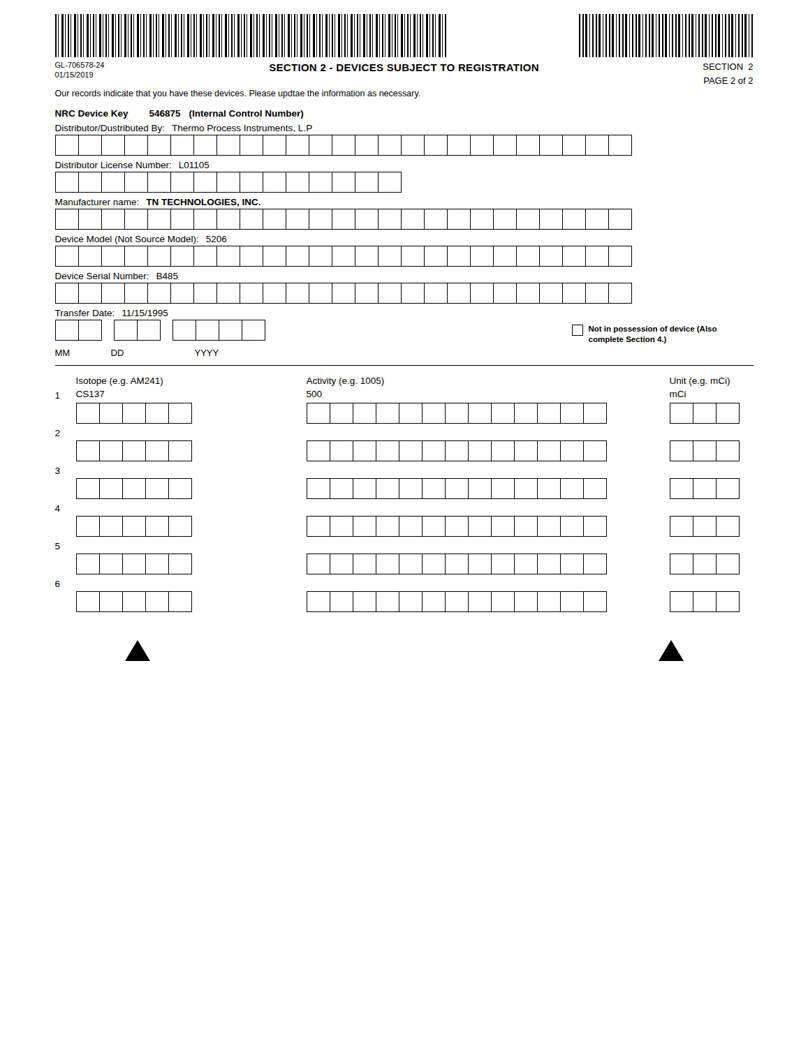GL-706578-24
01/15/2019
SECTION 2 - DEVICES SUBJECT TO REGISTRATION
SECTION 2
PAGE 2 of 2
Our records indicate that you have these devices. Please updtae the information as necessary.
NRC Device Key 546875(Internal Control Number)
Distributor/Dustributed By:Thermo Process Instruments, L.P
Distributor License Number:L01105
Manufacturer name:TN TECHNOLOGIES, INC.
Device Model (Not Source Model):5206
Device Serial Number:B485
Transfer Date:11/15/1995
Not in possession of device (Also complete Section 4.)
MM DD YYYY
Isotope (e.g. AM241)
Activity (e.g. 1005)
Unit (e.g. mCi)
1
CS137
500
mCi
2
3
4
5
6